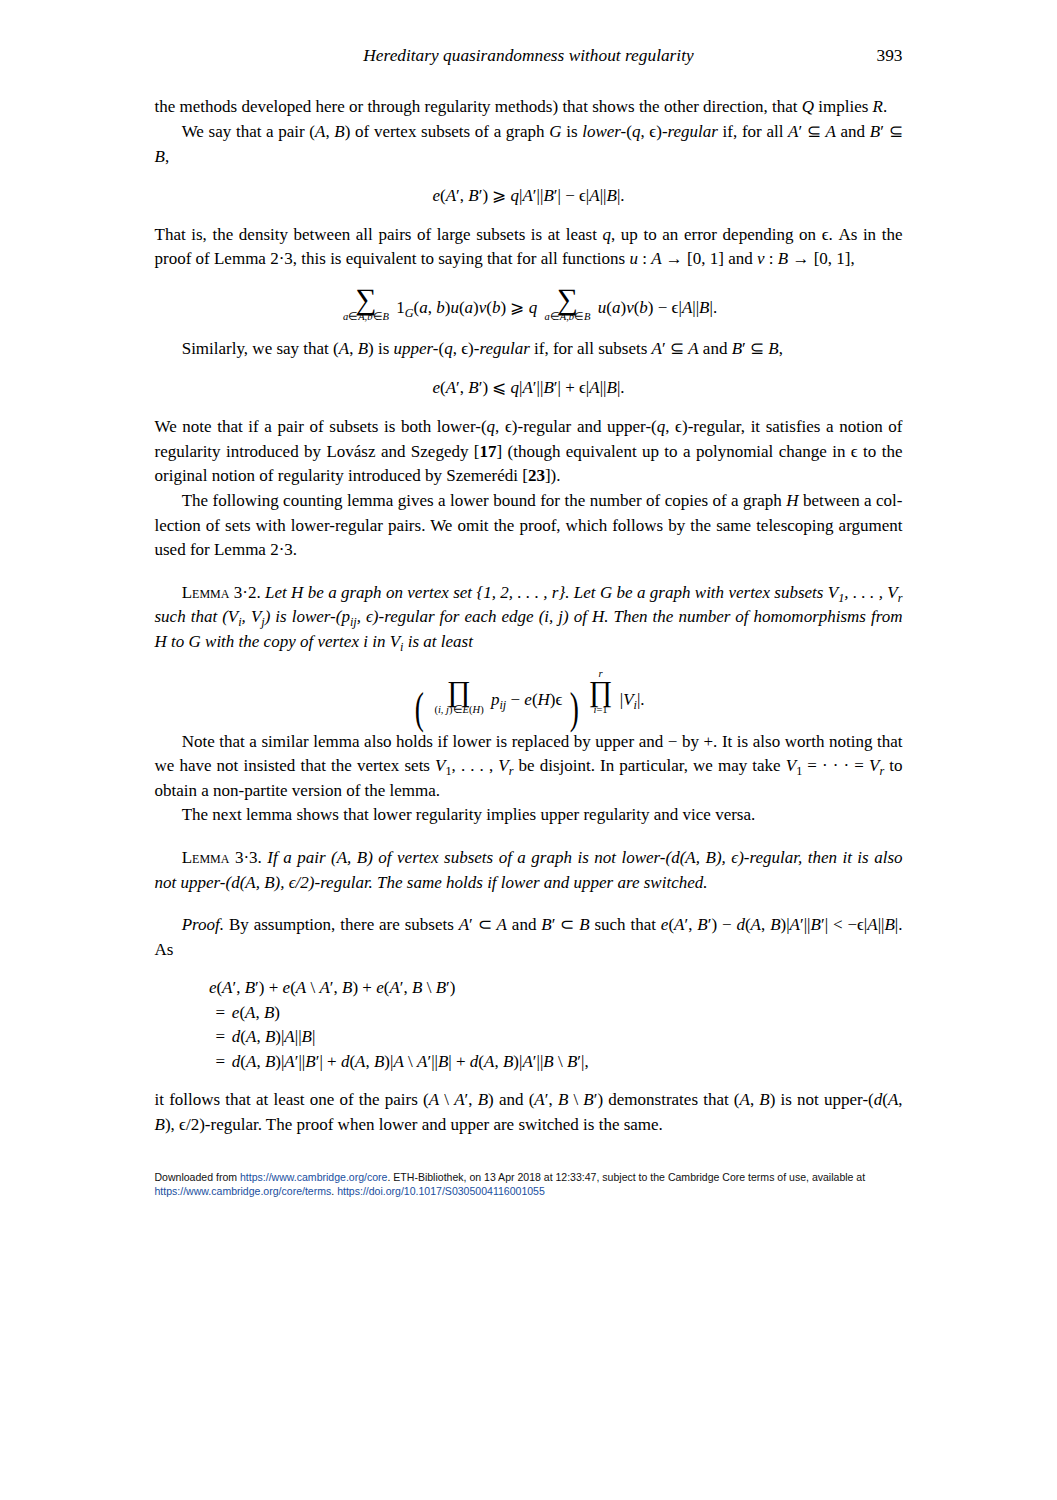Hereditary quasirandomness without regularity 393
the methods developed here or through regularity methods) that shows the other direction, that Q implies R.
We say that a pair (A, B) of vertex subsets of a graph G is lower-(q, ϵ)-regular if, for all A′ ⊆ A and B′ ⊆ B,
e(A′, B′) ⩾ q|A′||B′| − ϵ|A||B|.
That is, the density between all pairs of large subsets is at least q, up to an error depending on ϵ. As in the proof of Lemma 2·3, this is equivalent to saying that for all functions u : A → [0, 1] and v : B → [0, 1],
∑a∈A,b∈B 1G(a, b)u(a)v(b) ⩾ q ∑a∈A,b∈B u(a)v(b) − ϵ|A||B|.
Similarly, we say that (A, B) is upper-(q, ϵ)-regular if, for all subsets A′ ⊆ A and B′ ⊆ B,
e(A′, B′) ⩽ q|A′||B′| + ϵ|A||B|.
We note that if a pair of subsets is both lower-(q, ϵ)-regular and upper-(q, ϵ)-regular, it satisfies a notion of regularity introduced by Lovász and Szegedy [17] (though equivalent up to a polynomial change in ϵ to the original notion of regularity introduced by Szemerédi [23]).
The following counting lemma gives a lower bound for the number of copies of a graph H between a collection of sets with lower-regular pairs. We omit the proof, which follows by the same telescoping argument used for Lemma 2·3.
Lemma 3·2. Let H be a graph on vertex set {1, 2, . . . , r}. Let G be a graph with vertex subsets V1, . . . , Vr such that (Vi, Vj) is lower-(pij, ϵ)-regular for each edge (i, j) of H. Then the number of homomorphisms from H to G with the copy of vertex i in Vi is at least
( ∏(i, j)∈E(H) pij − e(H)ϵ ) r∏i=1 |Vi|.
Note that a similar lemma also holds if lower is replaced by upper and − by +. It is also worth noting that we have not insisted that the vertex sets V1, . . . , Vr be disjoint. In particular, we may take V1 = · · · = Vr to obtain a non-partite version of the lemma.
The next lemma shows that lower regularity implies upper regularity and vice versa.
Lemma 3·3. If a pair (A, B) of vertex subsets of a graph is not lower-(d(A, B), ϵ)-regular, then it is also not upper-(d(A, B), ϵ/2)-regular. The same holds if lower and upper are switched.
Proof. By assumption, there are subsets A′ ⊂ A and B′ ⊂ B such that e(A′, B′) − d(A, B)|A′||B′| < −ϵ|A||B|. As
e(A′, B′) + e(A \ A′, B) + e(A′, B \ B′) =e(A, B) =d(A, B)|A||B| =d(A, B)|A′||B′| + d(A, B)|A \ A′||B| + d(A, B)|A′||B \ B′|,
it follows that at least one of the pairs (A \ A′, B) and (A′, B \ B′) demonstrates that (A, B) is not upper-(d(A, B), ϵ/2)-regular. The proof when lower and upper are switched is the same.
Downloaded from https://www.cambridge.org/core. ETH-Bibliothek, on 13 Apr 2018 at 12:33:47, subject to the Cambridge Core terms of use, available at https://www.cambridge.org/core/terms. https://doi.org/10.1017/S0305004116001055